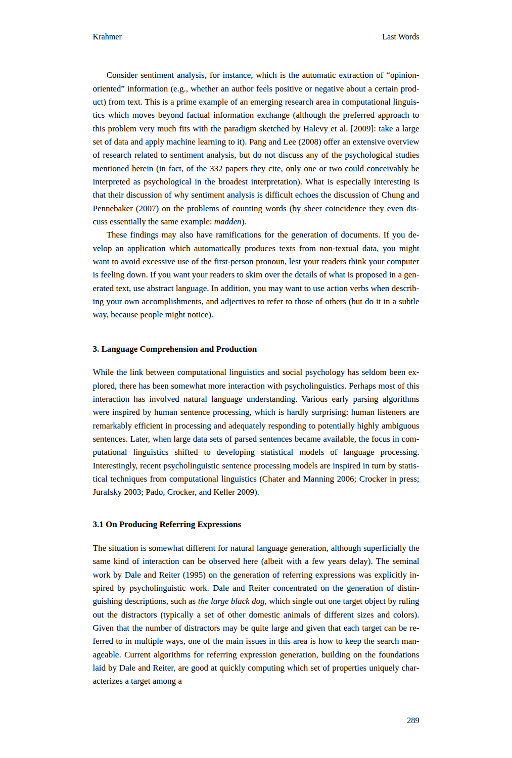Krahmer Last Words
Consider sentiment analysis, for instance, which is the automatic extraction of “opinion-oriented” information (e.g., whether an author feels positive or negative about a certain product) from text. This is a prime example of an emerging research area in computational linguistics which moves beyond factual information exchange (although the preferred approach to this problem very much fits with the paradigm sketched by Halevy et al. [2009]: take a large set of data and apply machine learning to it). Pang and Lee (2008) offer an extensive overview of research related to sentiment analysis, but do not discuss any of the psychological studies mentioned herein (in fact, of the 332 papers they cite, only one or two could conceivably be interpreted as psychological in the broadest interpretation). What is especially interesting is that their discussion of why sentiment analysis is difficult echoes the discussion of Chung and Pennebaker (2007) on the problems of counting words (by sheer coincidence they even discuss essentially the same example: madden).
These findings may also have ramifications for the generation of documents. If you develop an application which automatically produces texts from non-textual data, you might want to avoid excessive use of the first-person pronoun, lest your readers think your computer is feeling down. If you want your readers to skim over the details of what is proposed in a generated text, use abstract language. In addition, you may want to use action verbs when describing your own accomplishments, and adjectives to refer to those of others (but do it in a subtle way, because people might notice).
3. Language Comprehension and Production
While the link between computational linguistics and social psychology has seldom been explored, there has been somewhat more interaction with psycholinguistics. Perhaps most of this interaction has involved natural language understanding. Various early parsing algorithms were inspired by human sentence processing, which is hardly surprising: human listeners are remarkably efficient in processing and adequately responding to potentially highly ambiguous sentences. Later, when large data sets of parsed sentences became available, the focus in computational linguistics shifted to developing statistical models of language processing. Interestingly, recent psycholinguistic sentence processing models are inspired in turn by statistical techniques from computational linguistics (Chater and Manning 2006; Crocker in press; Jurafsky 2003; Pado, Crocker, and Keller 2009).
3.1 On Producing Referring Expressions
The situation is somewhat different for natural language generation, although superficially the same kind of interaction can be observed here (albeit with a few years delay). The seminal work by Dale and Reiter (1995) on the generation of referring expressions was explicitly inspired by psycholinguistic work. Dale and Reiter concentrated on the generation of distinguishing descriptions, such as the large black dog, which single out one target object by ruling out the distractors (typically a set of other domestic animals of different sizes and colors). Given that the number of distractors may be quite large and given that each target can be referred to in multiple ways, one of the main issues in this area is how to keep the search manageable. Current algorithms for referring expression generation, building on the foundations laid by Dale and Reiter, are good at quickly computing which set of properties uniquely characterizes a target among a
289